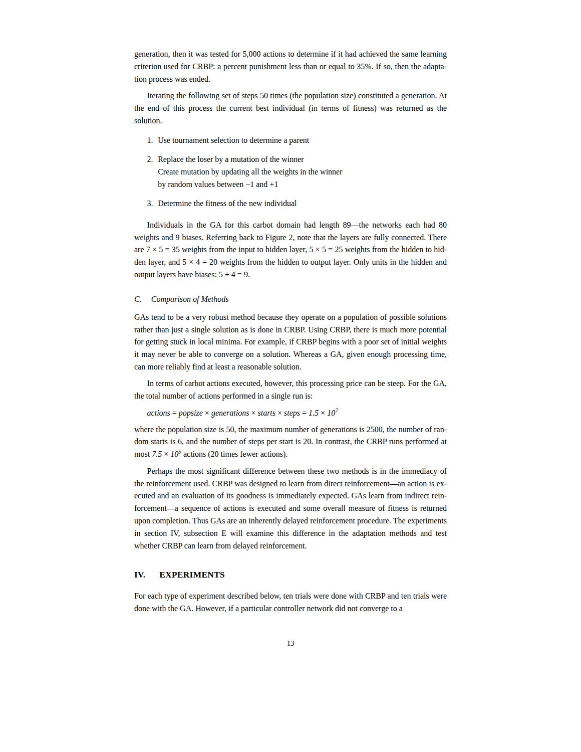generation, then it was tested for 5,000 actions to determine if it had achieved the same learning criterion used for CRBP: a percent punishment less than or equal to 35%. If so, then the adaptation process was ended.
Iterating the following set of steps 50 times (the population size) constituted a generation. At the end of this process the current best individual (in terms of fitness) was returned as the solution.
Use tournament selection to determine a parent
Replace the loser by a mutation of the winner Create mutation by updating all the weights in the winner by random values between −1 and +1
Determine the fitness of the new individual
Individuals in the GA for this carbot domain had length 89—the networks each had 80 weights and 9 biases. Referring back to Figure 2, note that the layers are fully connected. There are 7 × 5 = 35 weights from the input to hidden layer, 5 × 5 = 25 weights from the hidden to hidden layer, and 5 × 4 = 20 weights from the hidden to output layer. Only units in the hidden and output layers have biases: 5 + 4 = 9.
C. Comparison of Methods
GAs tend to be a very robust method because they operate on a population of possible solutions rather than just a single solution as is done in CRBP. Using CRBP, there is much more potential for getting stuck in local minima. For example, if CRBP begins with a poor set of initial weights it may never be able to converge on a solution. Whereas a GA, given enough processing time, can more reliably find at least a reasonable solution.
In terms of carbot actions executed, however, this processing price can be steep. For the GA, the total number of actions performed in a single run is:
actions = popsize × generations × starts × steps = 1.5 × 107
where the population size is 50, the maximum number of generations is 2500, the number of random starts is 6, and the number of steps per start is 20. In contrast, the CRBP runs performed at most 7.5 × 105 actions (20 times fewer actions).
Perhaps the most significant difference between these two methods is in the immediacy of the reinforcement used. CRBP was designed to learn from direct reinforcement—an action is executed and an evaluation of its goodness is immediately expected. GAs learn from indirect reinforcement—a sequence of actions is executed and some overall measure of fitness is returned upon completion. Thus GAs are an inherently delayed reinforcement procedure. The experiments in section IV, subsection E will examine this difference in the adaptation methods and test whether CRBP can learn from delayed reinforcement.
IV. EXPERIMENTS
For each type of experiment described below, ten trials were done with CRBP and ten trials were done with the GA. However, if a particular controller network did not converge to a
13